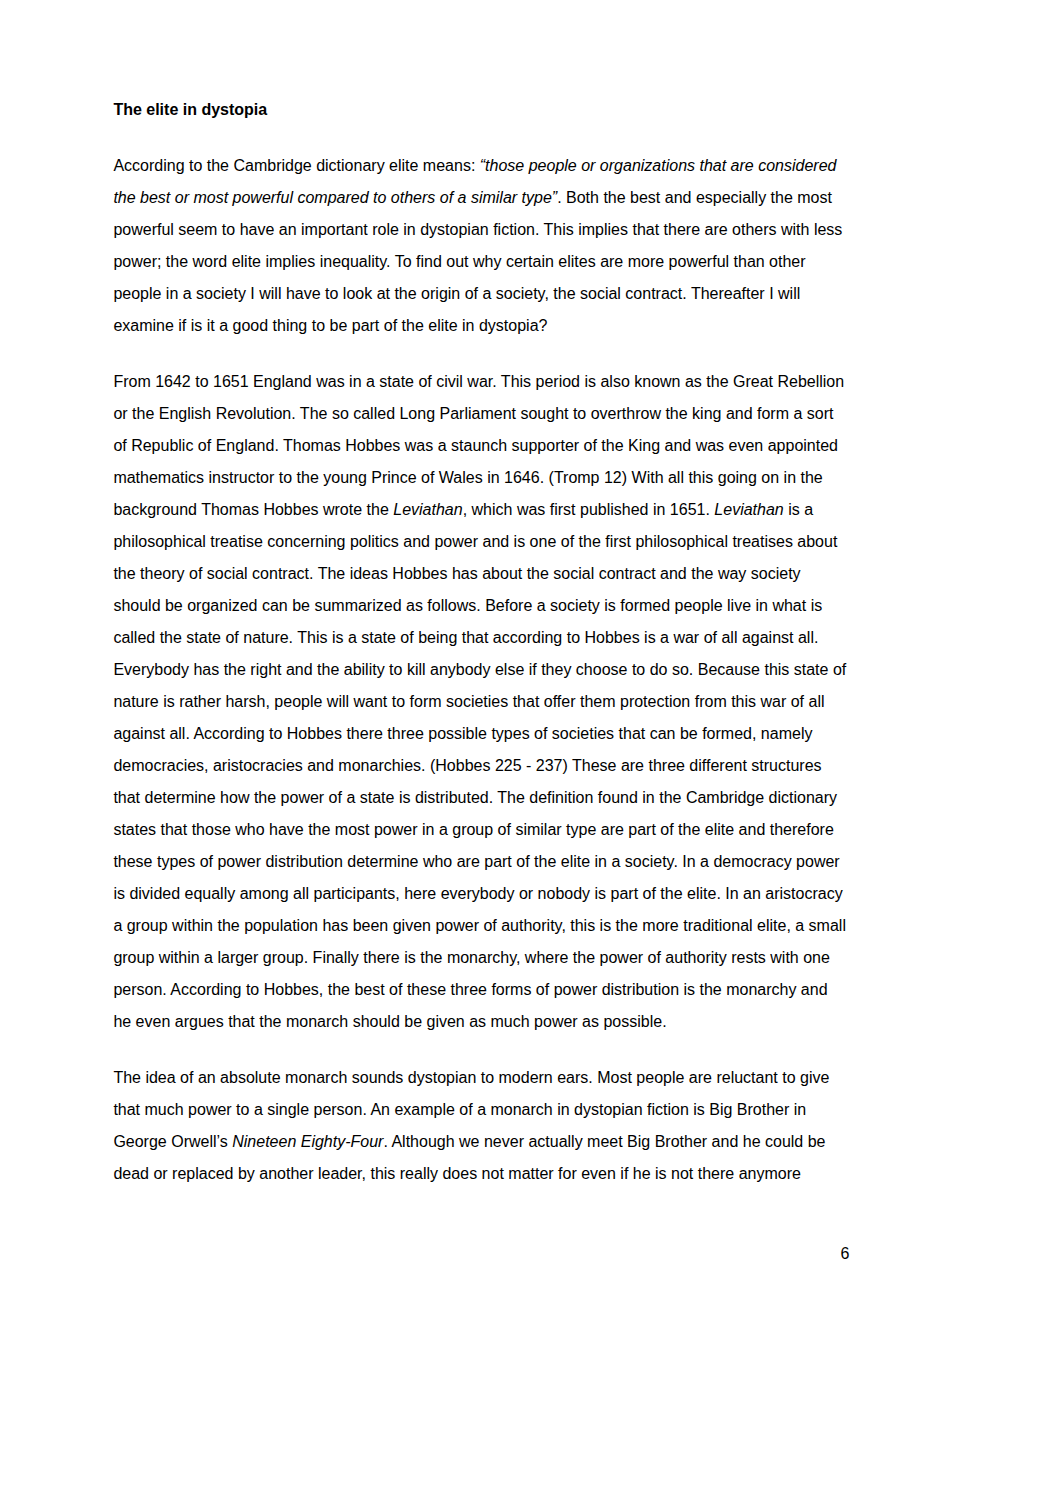The elite in dystopia
According to the Cambridge dictionary elite means: “those people or organizations that are considered the best or most powerful compared to others of a similar type”. Both the best and especially the most powerful seem to have an important role in dystopian fiction. This implies that there are others with less power; the word elite implies inequality. To find out why certain elites are more powerful than other people in a society I will have to look at the origin of a society, the social contract. Thereafter I will examine if is it a good thing to be part of the elite in dystopia?
From 1642 to 1651 England was in a state of civil war. This period is also known as the Great Rebellion or the English Revolution. The so called Long Parliament sought to overthrow the king and form a sort of Republic of England. Thomas Hobbes was a staunch supporter of the King and was even appointed mathematics instructor to the young Prince of Wales in 1646. (Tromp 12) With all this going on in the background Thomas Hobbes wrote the Leviathan, which was first published in 1651. Leviathan is a philosophical treatise concerning politics and power and is one of the first philosophical treatises about the theory of social contract. The ideas Hobbes has about the social contract and the way society should be organized can be summarized as follows. Before a society is formed people live in what is called the state of nature. This is a state of being that according to Hobbes is a war of all against all. Everybody has the right and the ability to kill anybody else if they choose to do so. Because this state of nature is rather harsh, people will want to form societies that offer them protection from this war of all against all. According to Hobbes there three possible types of societies that can be formed, namely democracies, aristocracies and monarchies. (Hobbes 225 - 237) These are three different structures that determine how the power of a state is distributed. The definition found in the Cambridge dictionary states that those who have the most power in a group of similar type are part of the elite and therefore these types of power distribution determine who are part of the elite in a society. In a democracy power is divided equally among all participants, here everybody or nobody is part of the elite. In an aristocracy a group within the population has been given power of authority, this is the more traditional elite, a small group within a larger group. Finally there is the monarchy, where the power of authority rests with one person. According to Hobbes, the best of these three forms of power distribution is the monarchy and he even argues that the monarch should be given as much power as possible.
The idea of an absolute monarch sounds dystopian to modern ears. Most people are reluctant to give that much power to a single person. An example of a monarch in dystopian fiction is Big Brother in George Orwell’s Nineteen Eighty-Four. Although we never actually meet Big Brother and he could be dead or replaced by another leader, this really does not matter for even if he is not there anymore
6